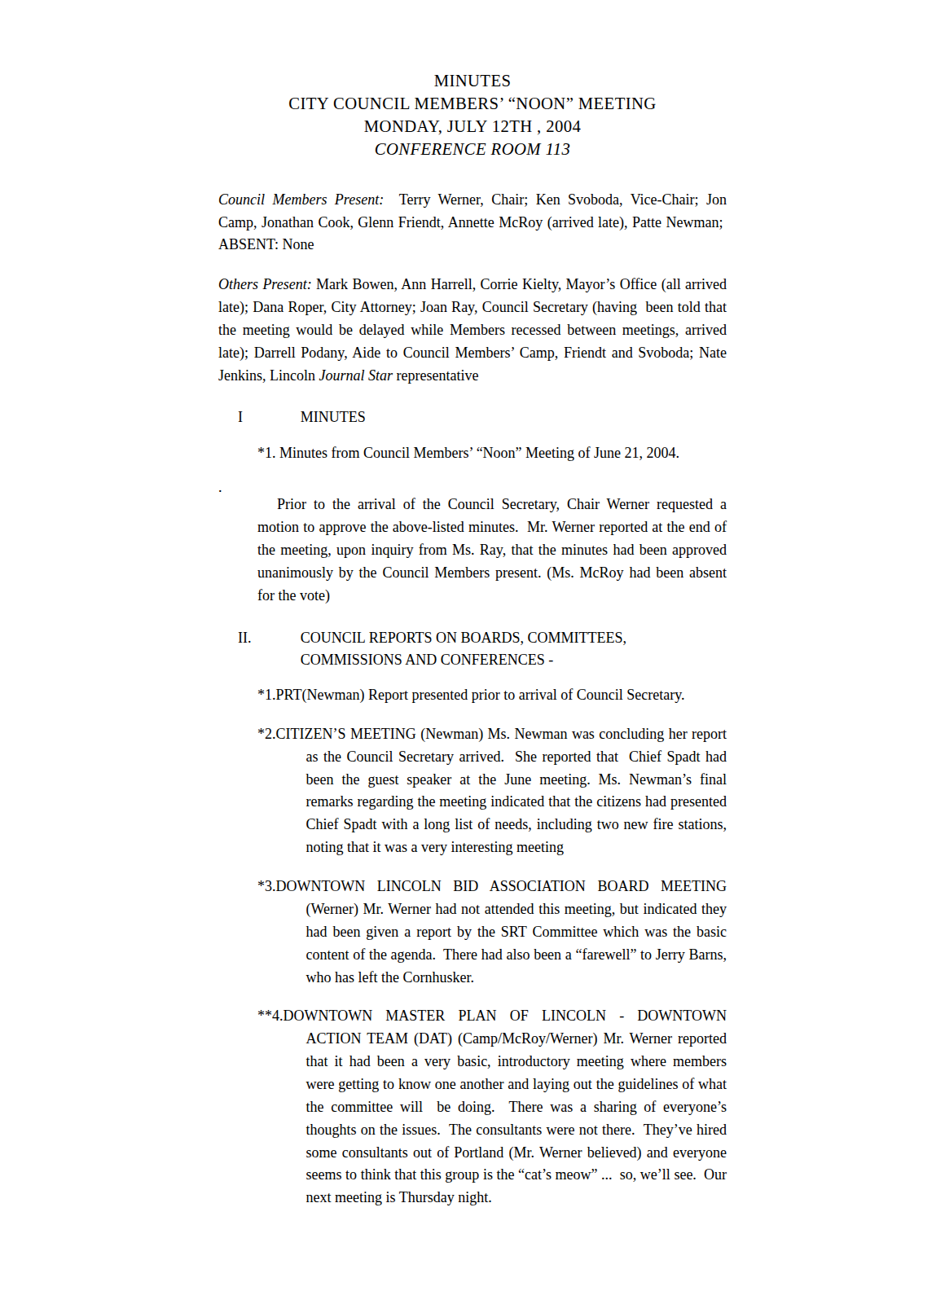MINUTES
CITY COUNCIL MEMBERS’ “NOON” MEETING
MONDAY, JULY 12TH , 2004
CONFERENCE ROOM 113
Council Members Present: Terry Werner, Chair; Ken Svoboda, Vice-Chair; Jon Camp, Jonathan Cook, Glenn Friendt, Annette McRoy (arrived late), Patte Newman; ABSENT: None
Others Present: Mark Bowen, Ann Harrell, Corrie Kielty, Mayor’s Office (all arrived late); Dana Roper, City Attorney; Joan Ray, Council Secretary (having been told that the meeting would be delayed while Members recessed between meetings, arrived late); Darrell Podany, Aide to Council Members’ Camp, Friendt and Svoboda; Nate Jenkins, Lincoln Journal Star representative
I
MINUTES
*1. Minutes from Council Members’ “Noon” Meeting of June 21, 2004.
.
Prior to the arrival of the Council Secretary, Chair Werner requested a motion to approve the above-listed minutes. Mr. Werner reported at the end of the meeting, upon inquiry from Ms. Ray, that the minutes had been approved unanimously by the Council Members present. (Ms. McRoy had been absent for the vote)
II.
COUNCIL REPORTS ON BOARDS, COMMITTEES, COMMISSIONS AND CONFERENCES -
*1. PRT(Newman) Report presented prior to arrival of Council Secretary.
*2. CITIZEN’S MEETING (Newman) Ms. Newman was concluding her report as the Council Secretary arrived. She reported that Chief Spadt had been the guest speaker at the June meeting. Ms. Newman’s final remarks regarding the meeting indicated that the citizens had presented Chief Spadt with a long list of needs, including two new fire stations, noting that it was a very interesting meeting
*3. DOWNTOWN LINCOLN BID ASSOCIATION BOARD MEETING (Werner) Mr. Werner had not attended this meeting, but indicated they had been given a report by the SRT Committee which was the basic content of the agenda. There had also been a “farewell” to Jerry Barns, who has left the Cornhusker.
**4. DOWNTOWN MASTER PLAN OF LINCOLN - DOWNTOWN ACTION TEAM (DAT) (Camp/McRoy/Werner) Mr. Werner reported that it had been a very basic, introductory meeting where members were getting to know one another and laying out the guidelines of what the committee will be doing. There was a sharing of everyone’s thoughts on the issues. The consultants were not there. They’ve hired some consultants out of Portland (Mr. Werner believed) and everyone seems to think that this group is the “cat’s meow” ... so, we’ll see. Our next meeting is Thursday night.